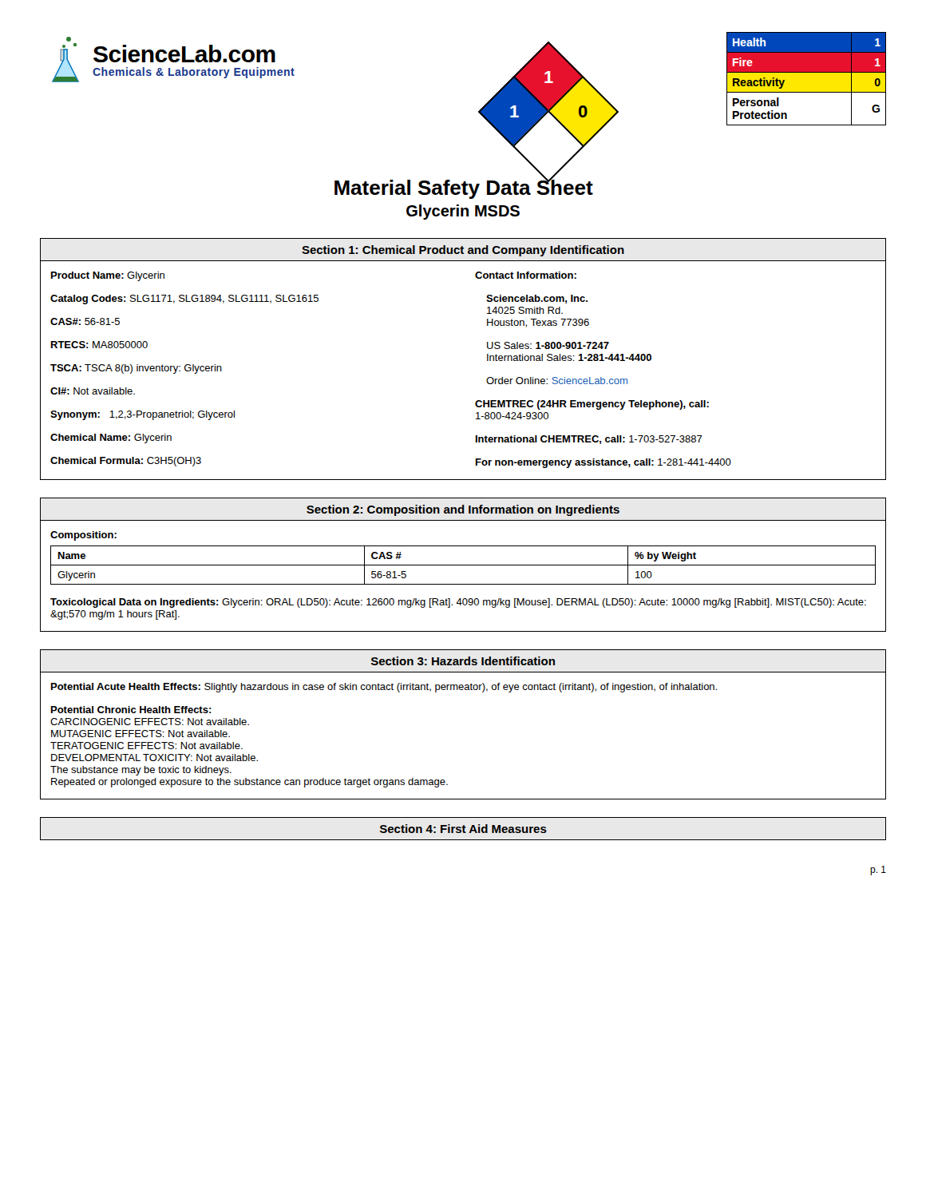ScienceLab.com
Chemicals & Laboratory Equipment
1
1
0
| Health | 1 |
| Fire | 1 |
| Reactivity | 0 |
| Personal Protection | G |
Material Safety Data Sheet
Glycerin MSDS
Section 1: Chemical Product and Company Identification
Product Name: Glycerin
Catalog Codes: SLG1171, SLG1894, SLG1111, SLG1615
CAS#: 56-81-5
RTECS: MA8050000
TSCA: TSCA 8(b) inventory: Glycerin
CI#: Not available.
Synonym: 1,2,3-Propanetriol; Glycerol
Chemical Name: Glycerin
Chemical Formula: C3H5(OH)3
Contact Information:
Sciencelab.com, Inc.
14025 Smith Rd.
Houston, Texas 77396
US Sales: 1-800-901-7247
International Sales: 1-281-441-4400
Order Online: ScienceLab.com
CHEMTREC (24HR Emergency Telephone), call:
1-800-424-9300
International CHEMTREC, call: 1-703-527-3887
For non-emergency assistance, call: 1-281-441-4400
Section 2: Composition and Information on Ingredients
Composition:
| Name | CAS # | % by Weight |
| --- | --- | --- |
| Glycerin | 56-81-5 | 100 |
Toxicological Data on Ingredients: Glycerin: ORAL (LD50): Acute: 12600 mg/kg [Rat]. 4090 mg/kg [Mouse]. DERMAL (LD50): Acute: 10000 mg/kg [Rabbit]. MIST(LC50): Acute: &gt;570 mg/m 1 hours [Rat].
Section 3: Hazards Identification
Potential Acute Health Effects: Slightly hazardous in case of skin contact (irritant, permeator), of eye contact (irritant), of ingestion, of inhalation.
Potential Chronic Health Effects:
CARCINOGENIC EFFECTS: Not available.
MUTAGENIC EFFECTS: Not available.
TERATOGENIC EFFECTS: Not available.
DEVELOPMENTAL TOXICITY: Not available.
The substance may be toxic to kidneys.
Repeated or prolonged exposure to the substance can produce target organs damage.
Section 4: First Aid Measures
p. 1